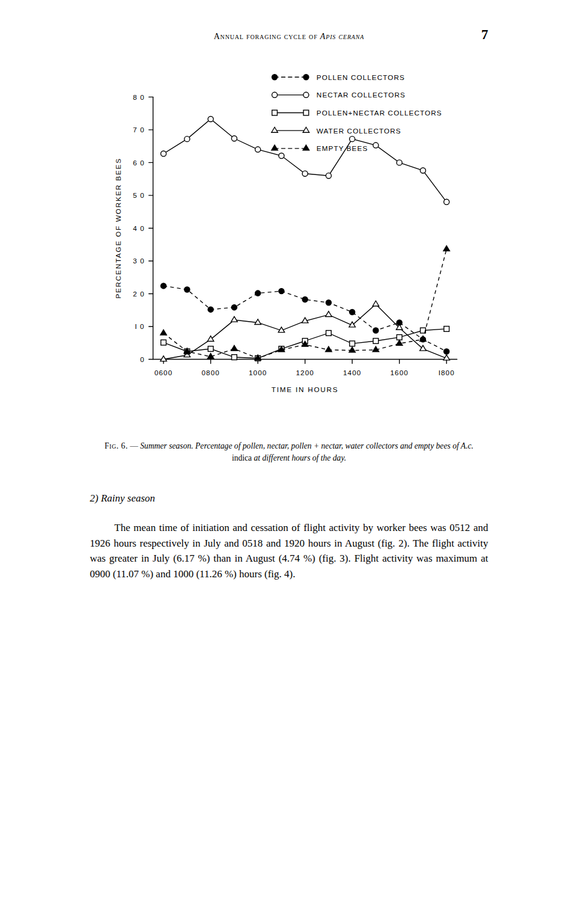Annual foraging cycle of Apis cerana 7
Figure 6. Summer season percentages of forager types by hour Line graph showing percentage of worker bees of Apis cerana indica collecting pollen, nectar, pollen plus nectar, water, and returning empty, from 0600 to 1800 hours. POLLEN COLLECTORS NECTAR COLLECTORS POLLEN+NECTAR COLLECTORS WATER COLLECTORS EMPTY BEES 0 I 0 2 0 3 0 4 0 5 0 6 0 7 0 8 0 0600 0800 1000 1200 1400 1600 I800 TIME IN HOURS PERCENTAGE OF WORKER BEES
Fig. 6. — Summer season. Percentage of pollen, nectar, pollen + nectar, water collectors and empty bees of A.c. indica at different hours of the day.
2) Rainy season
The mean time of initiation and cessation of flight activity by worker bees was 0512 and 1926 hours respectively in July and 0518 and 1920 hours in August (fig. 2). The flight activity was greater in July (6.17 %) than in August (4.74 %) (fig. 3). Flight activity was maximum at 0900 (11.07 %) and 1000 (11.26 %) hours (fig. 4).